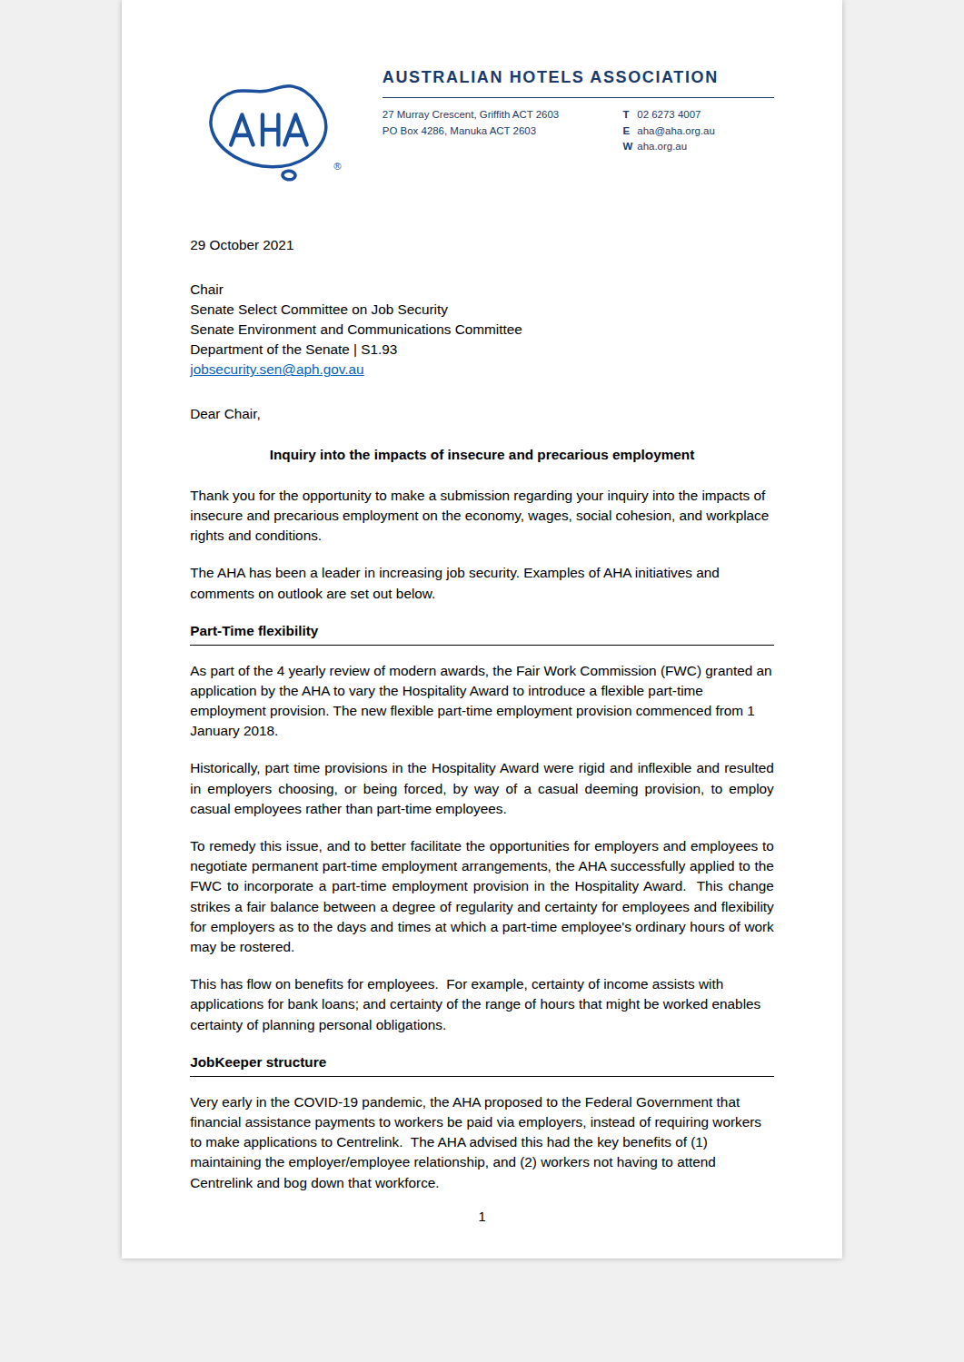®
AUSTRALIAN HOTELS ASSOCIATION
27 Murray Crescent, Griffith ACT 2603
PO Box 4286, Manuka ACT 2603
T02 6273 4007
Eaha@aha.org.au
Waha.org.au
29 October 2021
Chair
Senate Select Committee on Job Security
Senate Environment and Communications Committee
Department of the Senate | S1.93
jobsecurity.sen@aph.gov.au
Dear Chair,
Inquiry into the impacts of insecure and precarious employment
Thank you for the opportunity to make a submission regarding your inquiry into the impacts of insecure and precarious employment on the economy, wages, social cohesion, and workplace rights and conditions.
The AHA has been a leader in increasing job security. Examples of AHA initiatives and comments on outlook are set out below.
Part-Time flexibility
As part of the 4 yearly review of modern awards, the Fair Work Commission (FWC) granted an application by the AHA to vary the Hospitality Award to introduce a flexible part-time employment provision. The new flexible part-time employment provision commenced from 1 January 2018.
Historically, part time provisions in the Hospitality Award were rigid and inflexible and resulted in employers choosing, or being forced, by way of a casual deeming provision, to employ casual employees rather than part-time employees.
To remedy this issue, and to better facilitate the opportunities for employers and employees to negotiate permanent part-time employment arrangements, the AHA successfully applied to the FWC to incorporate a part-time employment provision in the Hospitality Award. This change strikes a fair balance between a degree of regularity and certainty for employees and flexibility for employers as to the days and times at which a part-time employee's ordinary hours of work may be rostered.
This has flow on benefits for employees. For example, certainty of income assists with applications for bank loans; and certainty of the range of hours that might be worked enables certainty of planning personal obligations.
JobKeeper structure
Very early in the COVID-19 pandemic, the AHA proposed to the Federal Government that financial assistance payments to workers be paid via employers, instead of requiring workers to make applications to Centrelink. The AHA advised this had the key benefits of (1) maintaining the employer/employee relationship, and (2) workers not having to attend Centrelink and bog down that workforce.
1